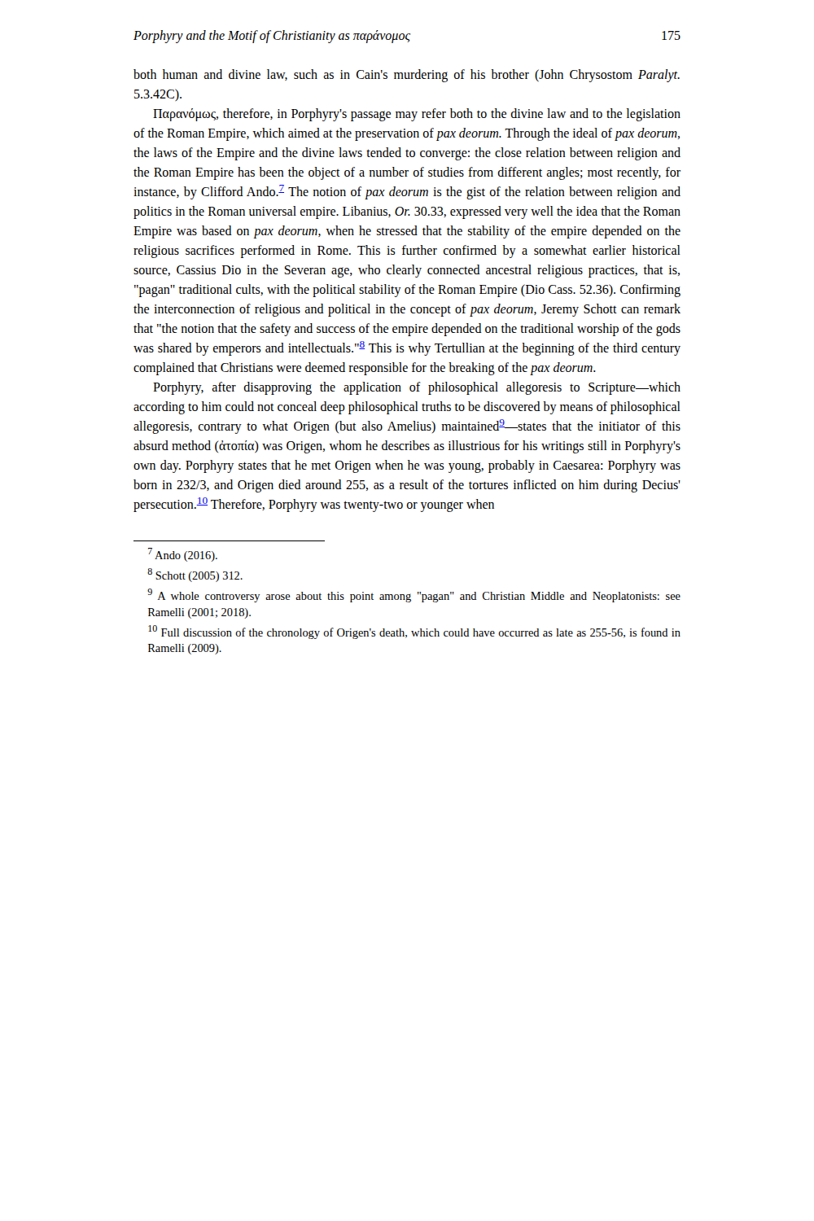Porphyry and the Motif of Christianity as παράνομος 175
both human and divine law, such as in Cain's murdering of his brother (John Chrysostom Paralyt. 5.3.42C).
Παρανόμως, therefore, in Porphyry's passage may refer both to the divine law and to the legislation of the Roman Empire, which aimed at the preservation of pax deorum. Through the ideal of pax deorum, the laws of the Empire and the divine laws tended to converge: the close relation between religion and the Roman Empire has been the object of a number of studies from different angles; most recently, for instance, by Clifford Ando.7 The notion of pax deorum is the gist of the relation between religion and politics in the Roman universal empire. Libanius, Or. 30.33, expressed very well the idea that the Roman Empire was based on pax deorum, when he stressed that the stability of the empire depended on the religious sacrifices performed in Rome. This is further confirmed by a somewhat earlier historical source, Cassius Dio in the Severan age, who clearly connected ancestral religious practices, that is, "pagan" traditional cults, with the political stability of the Roman Empire (Dio Cass. 52.36). Confirming the interconnection of religious and political in the concept of pax deorum, Jeremy Schott can remark that "the notion that the safety and success of the empire depended on the traditional worship of the gods was shared by emperors and intellectuals."8 This is why Tertullian at the beginning of the third century complained that Christians were deemed responsible for the breaking of the pax deorum.
Porphyry, after disapproving the application of philosophical allegoresis to Scripture—which according to him could not conceal deep philosophical truths to be discovered by means of philosophical allegoresis, contrary to what Origen (but also Amelius) maintained9—states that the initiator of this absurd method (ἀτοπία) was Origen, whom he describes as illustrious for his writings still in Porphyry's own day. Porphyry states that he met Origen when he was young, probably in Caesarea: Porphyry was born in 232/3, and Origen died around 255, as a result of the tortures inflicted on him during Decius' persecution.10 Therefore, Porphyry was twenty-two or younger when
7 Ando (2016).
8 Schott (2005) 312.
9 A whole controversy arose about this point among "pagan" and Christian Middle and Neoplatonists: see Ramelli (2001; 2018).
10 Full discussion of the chronology of Origen's death, which could have occurred as late as 255-56, is found in Ramelli (2009).